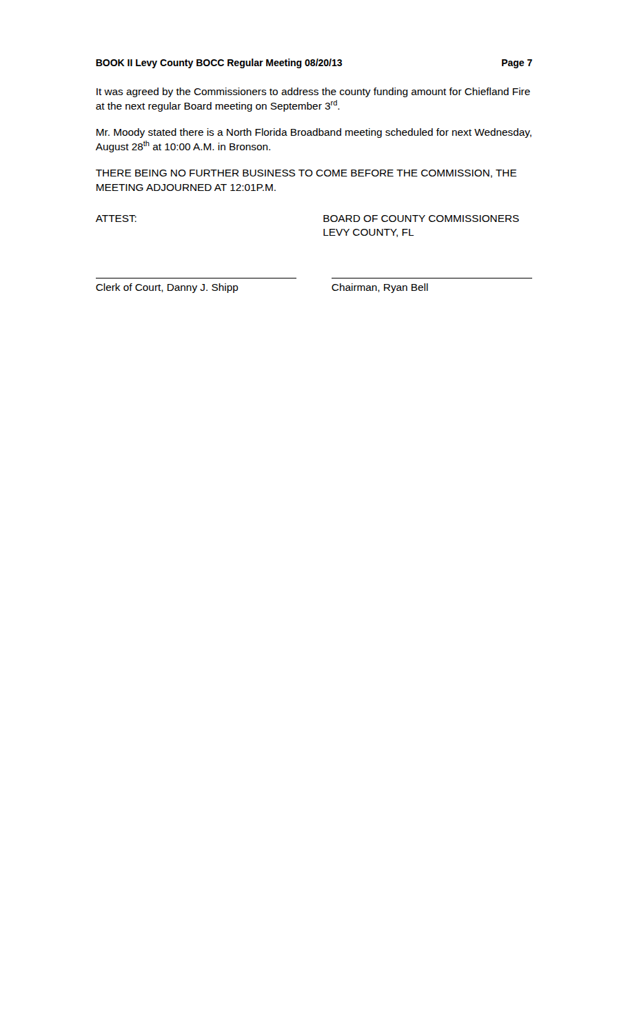BOOK II Levy County BOCC Regular Meeting 08/20/13 Page 7
It was agreed by the Commissioners to address the county funding amount for Chiefland Fire at the next regular Board meeting on September 3rd.
Mr. Moody stated there is a North Florida Broadband meeting scheduled for next Wednesday, August 28th at 10:00 A.M. in Bronson.
THERE BEING NO FURTHER BUSINESS TO COME BEFORE THE COMMISSION, THE MEETING ADJOURNED AT 12:01P.M.
ATTEST:
BOARD OF COUNTY COMMISSIONERS
LEVY COUNTY, FL
Clerk of Court, Danny J. Shipp
Chairman, Ryan Bell